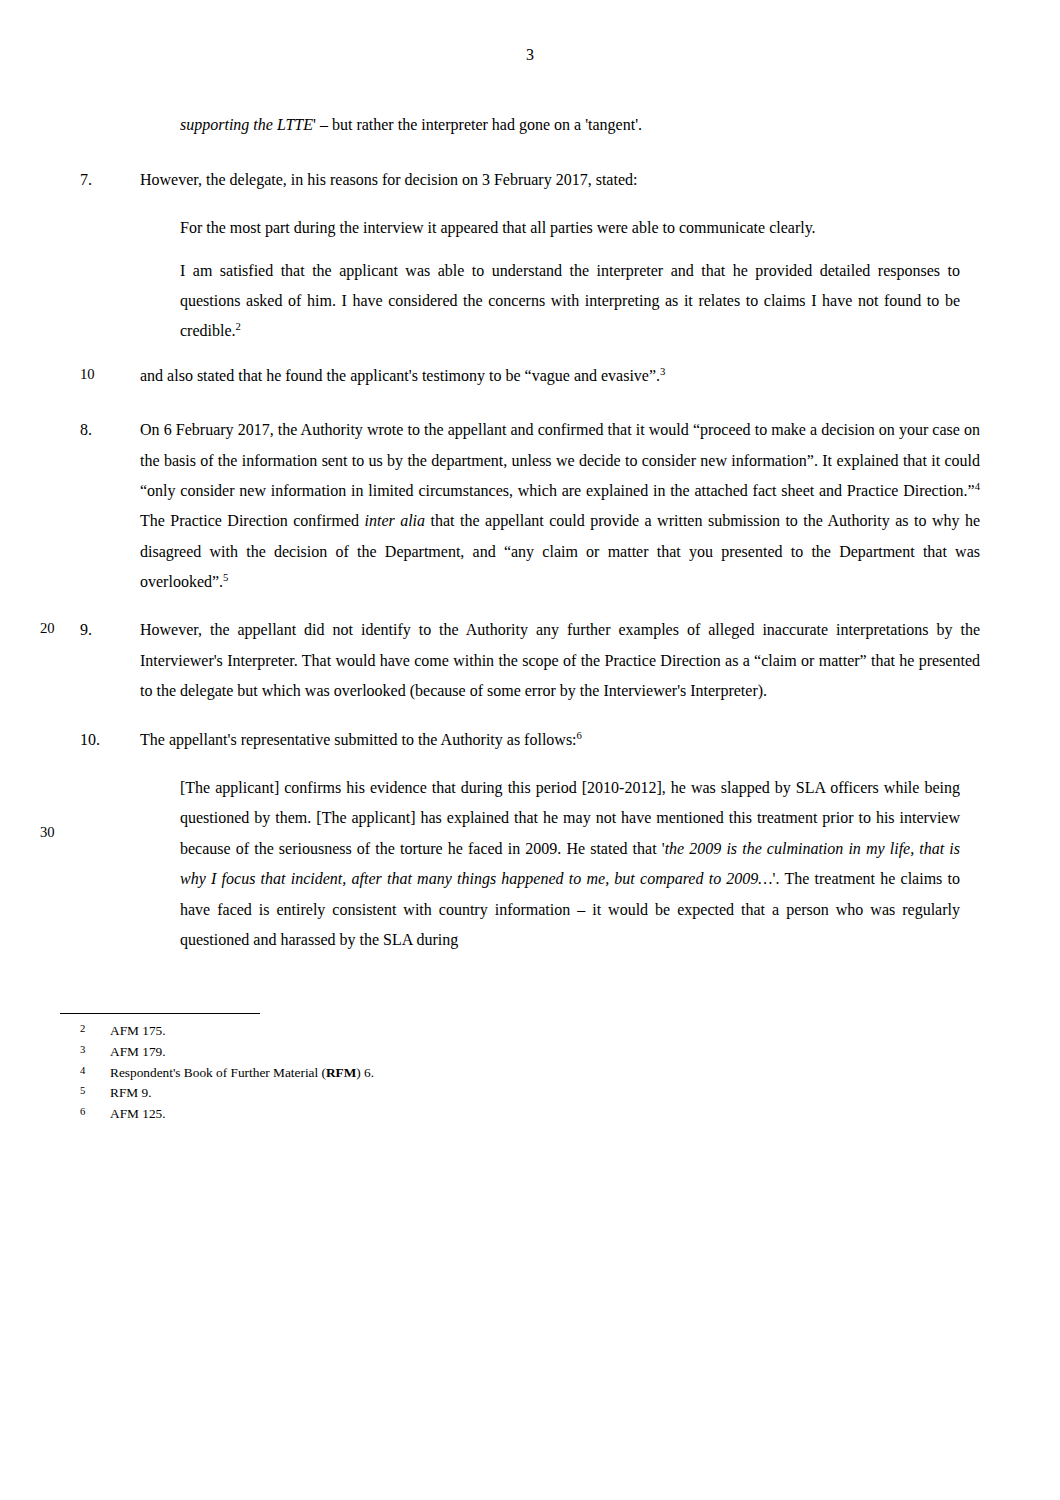3
supporting the LTTE' – but rather the interpreter had gone on a 'tangent'.
7.
However, the delegate, in his reasons for decision on 3 February 2017, stated:
For the most part during the interview it appeared that all parties were able to communicate clearly.
I am satisfied that the applicant was able to understand the interpreter and that he provided detailed responses to questions asked of him. I have considered the concerns with interpreting as it relates to claims I have not found to be credible.2
10 and also stated that he found the applicant's testimony to be “vague and evasive”.3
8.
On 6 February 2017, the Authority wrote to the appellant and confirmed that it would “proceed to make a decision on your case on the basis of the information sent to us by the department, unless we decide to consider new information”. It explained that it could “only consider new information in limited circumstances, which are explained in the attached fact sheet and Practice Direction.”4 The Practice Direction confirmed inter alia that the appellant could provide a written submission to the Authority as to why he disagreed with the decision of the Department, and “any claim or matter that you presented to the Department that was overlooked”.5
9.
20 However, the appellant did not identify to the Authority any further examples of alleged inaccurate interpretations by the Interviewer's Interpreter. That would have come within the scope of the Practice Direction as a “claim or matter” that he presented to the delegate but which was overlooked (because of some error by the Interviewer's Interpreter).
10.
The appellant's representative submitted to the Authority as follows:6
[The applicant] confirms his evidence that during this period [2010-2012], he was slapped by SLA officers while being questioned by them. [The applicant] has explained that he may not have mentioned this treatment prior to his interview because of the seriousness of the torture he faced in 2009. He stated that 'the 2009 is the culmination in my life, that is why I focus that incident, after that many things happened to me, but compared to 2009…'. The treatment he claims to have faced is entirely consistent with country information – it would be expected that a person who was regularly questioned and harassed by the SLA during
30
2
AFM 175.
3
AFM 179.
4
Respondent's Book of Further Material (RFM) 6.
5
RFM 9.
6
AFM 125.